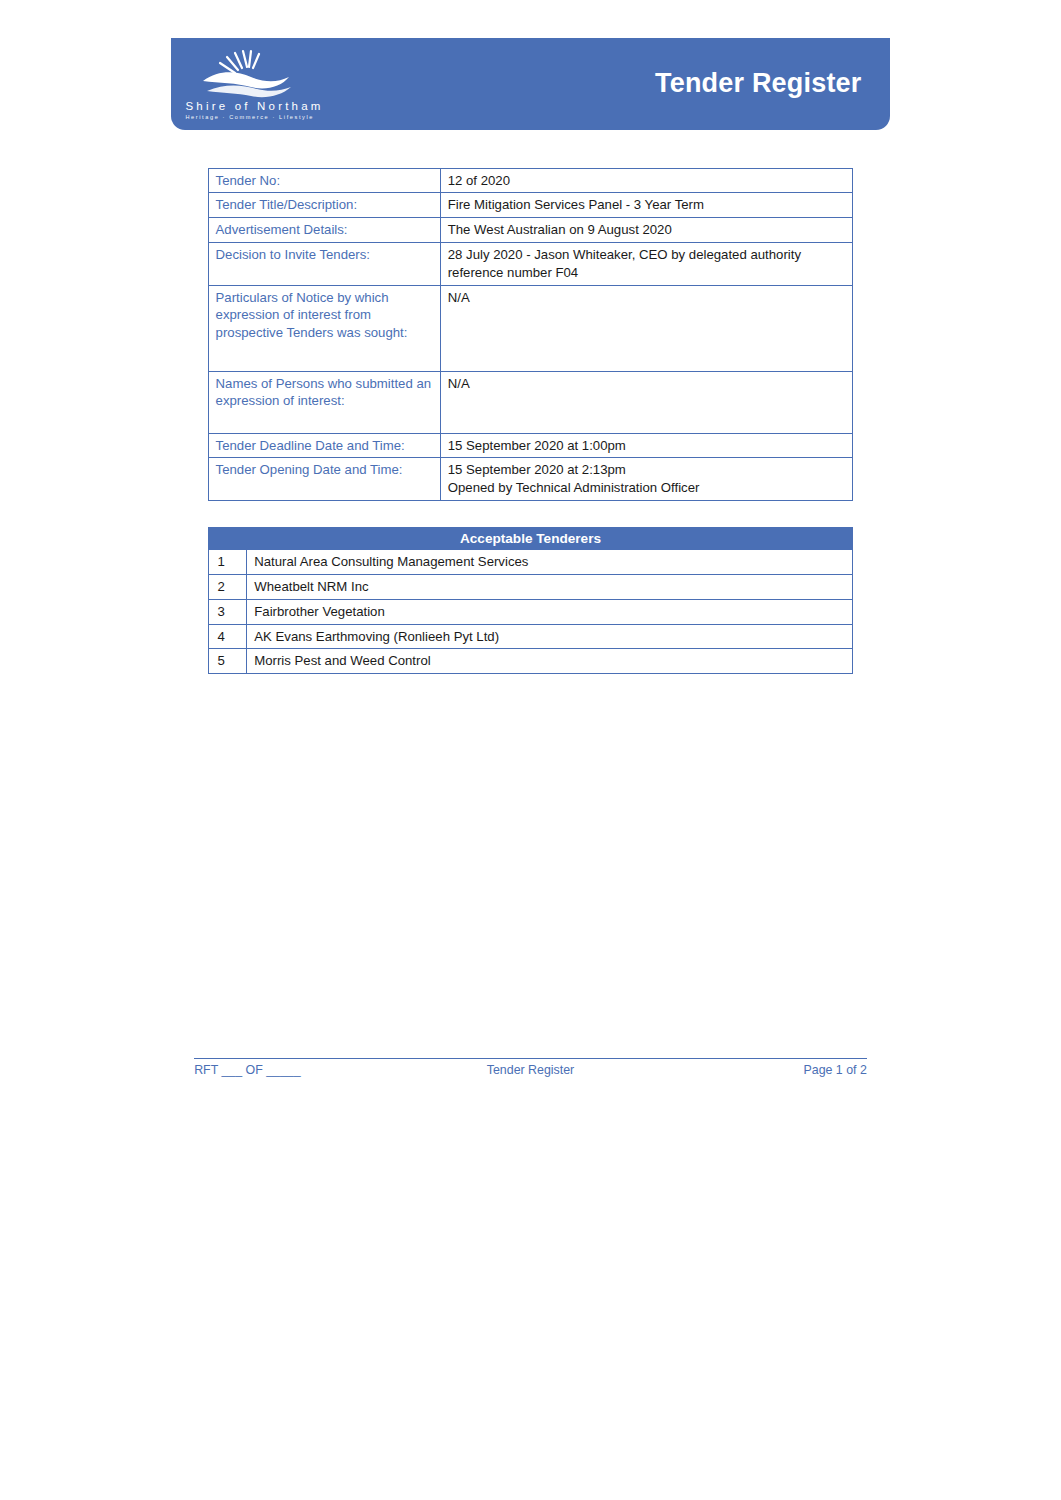Shire of Northam
Heritage · Commerce · Lifestyle
Tender Register
| Tender No: | 12 of 2020 |
| Tender Title/Description: | Fire Mitigation Services Panel - 3 Year Term |
| Advertisement Details: | The West Australian on 9 August 2020 |
| Decision to Invite Tenders: | 28 July 2020 - Jason Whiteaker, CEO by delegated authority reference number F04 |
| Particulars of Notice by which expression of interest from prospective Tenders was sought: | N/A |
| Names of Persons who submitted an expression of interest: | N/A |
| Tender Deadline Date and Time: | 15 September 2020 at 1:00pm |
| Tender Opening Date and Time: | 15 September 2020 at 2:13pm Opened by Technical Administration Officer |
| Acceptable Tenderers |
| --- |
| 1 | Natural Area Consulting Management Services |
| 2 | Wheatbelt NRM Inc |
| 3 | Fairbrother Vegetation |
| 4 | AK Evans Earthmoving (Ronlieeh Pyt Ltd) |
| 5 | Morris Pest and Weed Control |
RFT ___ OF _____
Tender Register
Page 1 of 2